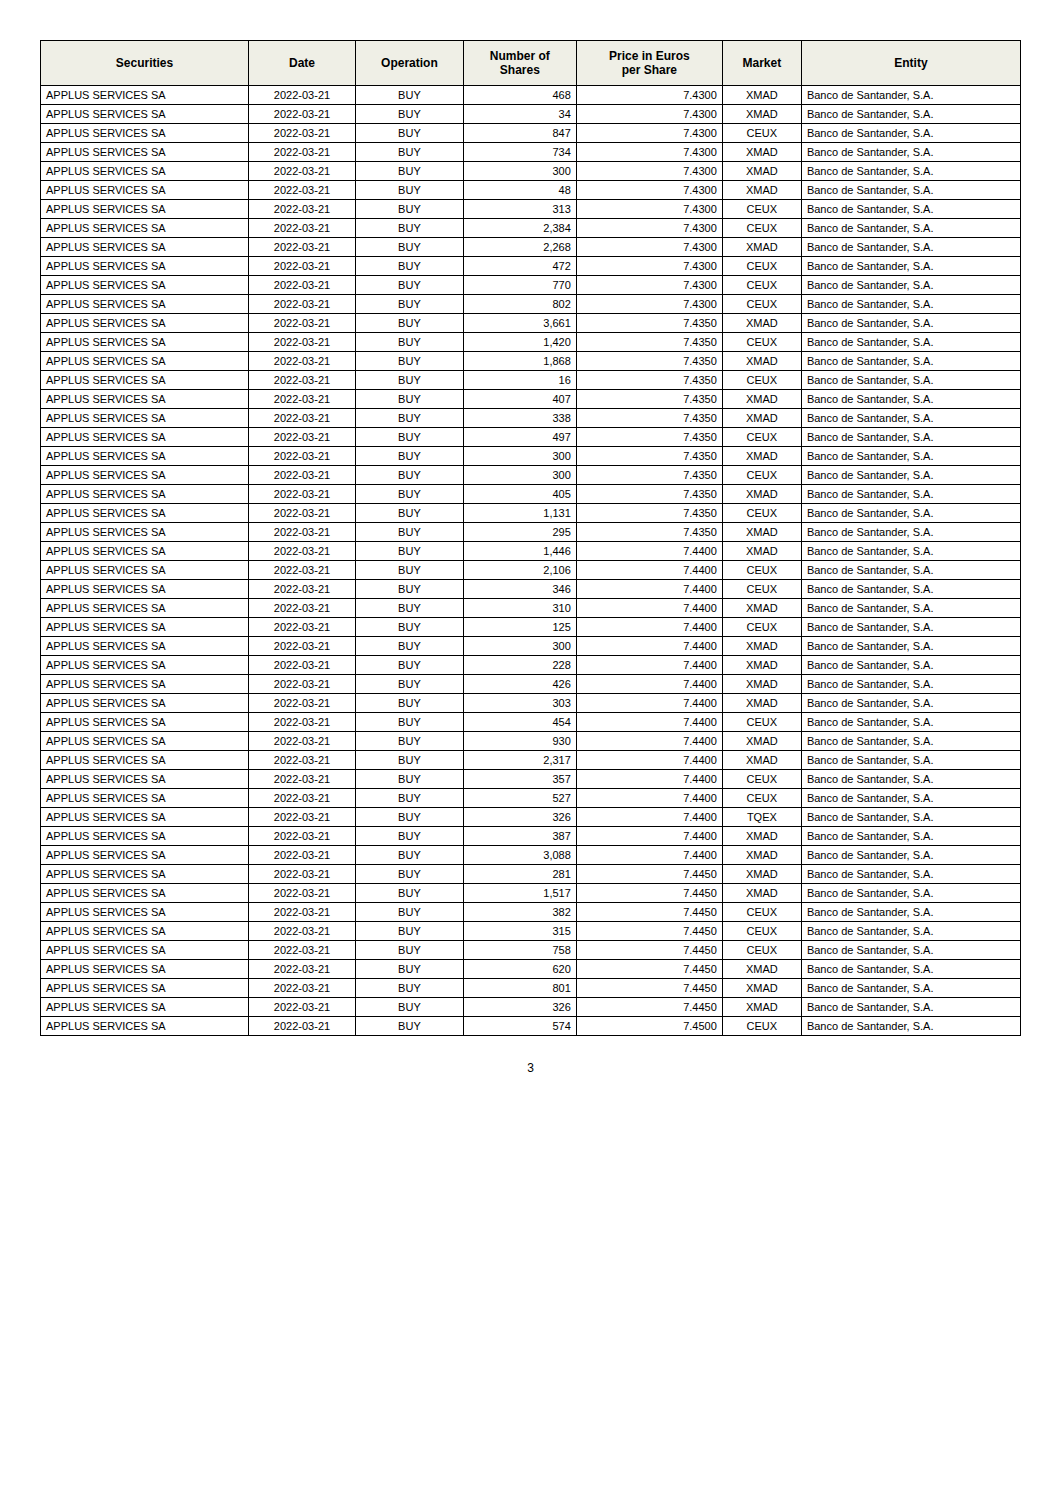| Securities | Date | Operation | Number of Shares | Price in Euros per Share | Market | Entity |
| --- | --- | --- | --- | --- | --- | --- |
| APPLUS SERVICES SA | 2022-03-21 | BUY | 468 | 7.4300 | XMAD | Banco de Santander, S.A. |
| APPLUS SERVICES SA | 2022-03-21 | BUY | 34 | 7.4300 | XMAD | Banco de Santander, S.A. |
| APPLUS SERVICES SA | 2022-03-21 | BUY | 847 | 7.4300 | CEUX | Banco de Santander, S.A. |
| APPLUS SERVICES SA | 2022-03-21 | BUY | 734 | 7.4300 | XMAD | Banco de Santander, S.A. |
| APPLUS SERVICES SA | 2022-03-21 | BUY | 300 | 7.4300 | XMAD | Banco de Santander, S.A. |
| APPLUS SERVICES SA | 2022-03-21 | BUY | 48 | 7.4300 | XMAD | Banco de Santander, S.A. |
| APPLUS SERVICES SA | 2022-03-21 | BUY | 313 | 7.4300 | CEUX | Banco de Santander, S.A. |
| APPLUS SERVICES SA | 2022-03-21 | BUY | 2,384 | 7.4300 | CEUX | Banco de Santander, S.A. |
| APPLUS SERVICES SA | 2022-03-21 | BUY | 2,268 | 7.4300 | XMAD | Banco de Santander, S.A. |
| APPLUS SERVICES SA | 2022-03-21 | BUY | 472 | 7.4300 | CEUX | Banco de Santander, S.A. |
| APPLUS SERVICES SA | 2022-03-21 | BUY | 770 | 7.4300 | CEUX | Banco de Santander, S.A. |
| APPLUS SERVICES SA | 2022-03-21 | BUY | 802 | 7.4300 | CEUX | Banco de Santander, S.A. |
| APPLUS SERVICES SA | 2022-03-21 | BUY | 3,661 | 7.4350 | XMAD | Banco de Santander, S.A. |
| APPLUS SERVICES SA | 2022-03-21 | BUY | 1,420 | 7.4350 | CEUX | Banco de Santander, S.A. |
| APPLUS SERVICES SA | 2022-03-21 | BUY | 1,868 | 7.4350 | XMAD | Banco de Santander, S.A. |
| APPLUS SERVICES SA | 2022-03-21 | BUY | 16 | 7.4350 | CEUX | Banco de Santander, S.A. |
| APPLUS SERVICES SA | 2022-03-21 | BUY | 407 | 7.4350 | XMAD | Banco de Santander, S.A. |
| APPLUS SERVICES SA | 2022-03-21 | BUY | 338 | 7.4350 | XMAD | Banco de Santander, S.A. |
| APPLUS SERVICES SA | 2022-03-21 | BUY | 497 | 7.4350 | CEUX | Banco de Santander, S.A. |
| APPLUS SERVICES SA | 2022-03-21 | BUY | 300 | 7.4350 | XMAD | Banco de Santander, S.A. |
| APPLUS SERVICES SA | 2022-03-21 | BUY | 300 | 7.4350 | CEUX | Banco de Santander, S.A. |
| APPLUS SERVICES SA | 2022-03-21 | BUY | 405 | 7.4350 | XMAD | Banco de Santander, S.A. |
| APPLUS SERVICES SA | 2022-03-21 | BUY | 1,131 | 7.4350 | CEUX | Banco de Santander, S.A. |
| APPLUS SERVICES SA | 2022-03-21 | BUY | 295 | 7.4350 | XMAD | Banco de Santander, S.A. |
| APPLUS SERVICES SA | 2022-03-21 | BUY | 1,446 | 7.4400 | XMAD | Banco de Santander, S.A. |
| APPLUS SERVICES SA | 2022-03-21 | BUY | 2,106 | 7.4400 | CEUX | Banco de Santander, S.A. |
| APPLUS SERVICES SA | 2022-03-21 | BUY | 346 | 7.4400 | CEUX | Banco de Santander, S.A. |
| APPLUS SERVICES SA | 2022-03-21 | BUY | 310 | 7.4400 | XMAD | Banco de Santander, S.A. |
| APPLUS SERVICES SA | 2022-03-21 | BUY | 125 | 7.4400 | CEUX | Banco de Santander, S.A. |
| APPLUS SERVICES SA | 2022-03-21 | BUY | 300 | 7.4400 | XMAD | Banco de Santander, S.A. |
| APPLUS SERVICES SA | 2022-03-21 | BUY | 228 | 7.4400 | XMAD | Banco de Santander, S.A. |
| APPLUS SERVICES SA | 2022-03-21 | BUY | 426 | 7.4400 | XMAD | Banco de Santander, S.A. |
| APPLUS SERVICES SA | 2022-03-21 | BUY | 303 | 7.4400 | XMAD | Banco de Santander, S.A. |
| APPLUS SERVICES SA | 2022-03-21 | BUY | 454 | 7.4400 | CEUX | Banco de Santander, S.A. |
| APPLUS SERVICES SA | 2022-03-21 | BUY | 930 | 7.4400 | XMAD | Banco de Santander, S.A. |
| APPLUS SERVICES SA | 2022-03-21 | BUY | 2,317 | 7.4400 | XMAD | Banco de Santander, S.A. |
| APPLUS SERVICES SA | 2022-03-21 | BUY | 357 | 7.4400 | CEUX | Banco de Santander, S.A. |
| APPLUS SERVICES SA | 2022-03-21 | BUY | 527 | 7.4400 | CEUX | Banco de Santander, S.A. |
| APPLUS SERVICES SA | 2022-03-21 | BUY | 326 | 7.4400 | TQEX | Banco de Santander, S.A. |
| APPLUS SERVICES SA | 2022-03-21 | BUY | 387 | 7.4400 | XMAD | Banco de Santander, S.A. |
| APPLUS SERVICES SA | 2022-03-21 | BUY | 3,088 | 7.4400 | XMAD | Banco de Santander, S.A. |
| APPLUS SERVICES SA | 2022-03-21 | BUY | 281 | 7.4450 | XMAD | Banco de Santander, S.A. |
| APPLUS SERVICES SA | 2022-03-21 | BUY | 1,517 | 7.4450 | XMAD | Banco de Santander, S.A. |
| APPLUS SERVICES SA | 2022-03-21 | BUY | 382 | 7.4450 | CEUX | Banco de Santander, S.A. |
| APPLUS SERVICES SA | 2022-03-21 | BUY | 315 | 7.4450 | CEUX | Banco de Santander, S.A. |
| APPLUS SERVICES SA | 2022-03-21 | BUY | 758 | 7.4450 | CEUX | Banco de Santander, S.A. |
| APPLUS SERVICES SA | 2022-03-21 | BUY | 620 | 7.4450 | XMAD | Banco de Santander, S.A. |
| APPLUS SERVICES SA | 2022-03-21 | BUY | 801 | 7.4450 | XMAD | Banco de Santander, S.A. |
| APPLUS SERVICES SA | 2022-03-21 | BUY | 326 | 7.4450 | XMAD | Banco de Santander, S.A. |
| APPLUS SERVICES SA | 2022-03-21 | BUY | 574 | 7.4500 | CEUX | Banco de Santander, S.A. |
3